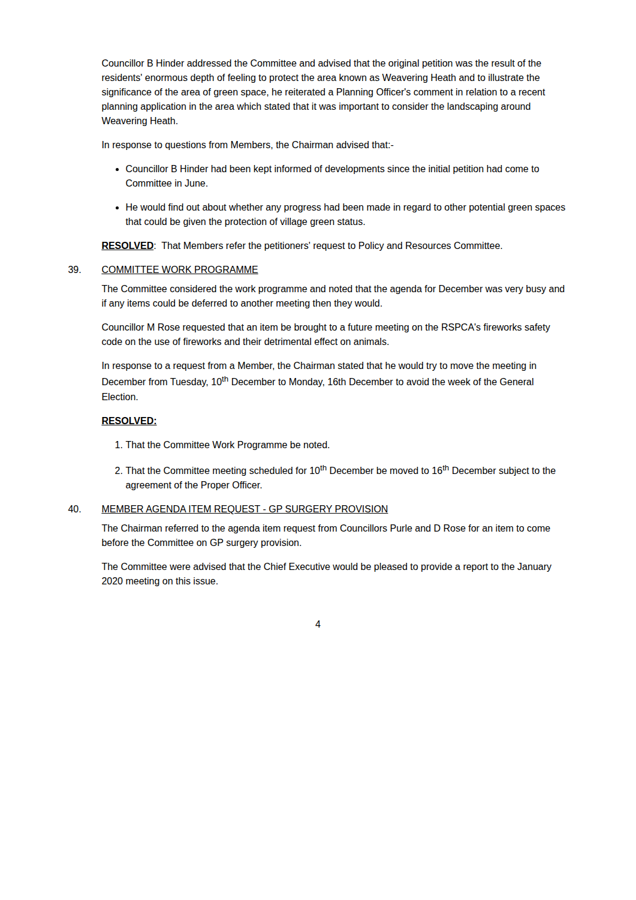Councillor B Hinder addressed the Committee and advised that the original petition was the result of the residents' enormous depth of feeling to protect the area known as Weavering Heath and to illustrate the significance of the area of green space, he reiterated a Planning Officer's comment in relation to a recent planning application in the area which stated that it was important to consider the landscaping around Weavering Heath.
In response to questions from Members, the Chairman advised that:-
Councillor B Hinder had been kept informed of developments since the initial petition had come to Committee in June.
He would find out about whether any progress had been made in regard to other potential green spaces that could be given the protection of village green status.
RESOLVED: That Members refer the petitioners' request to Policy and Resources Committee.
39.
COMMITTEE WORK PROGRAMME
The Committee considered the work programme and noted that the agenda for December was very busy and if any items could be deferred to another meeting then they would.
Councillor M Rose requested that an item be brought to a future meeting on the RSPCA's fireworks safety code on the use of fireworks and their detrimental effect on animals.
In response to a request from a Member, the Chairman stated that he would try to move the meeting in December from Tuesday, 10th December to Monday, 16th December to avoid the week of the General Election.
RESOLVED:
That the Committee Work Programme be noted.
That the Committee meeting scheduled for 10th December be moved to 16th December subject to the agreement of the Proper Officer.
40.
MEMBER AGENDA ITEM REQUEST - GP SURGERY PROVISION
The Chairman referred to the agenda item request from Councillors Purle and D Rose for an item to come before the Committee on GP surgery provision.
The Committee were advised that the Chief Executive would be pleased to provide a report to the January 2020 meeting on this issue.
4